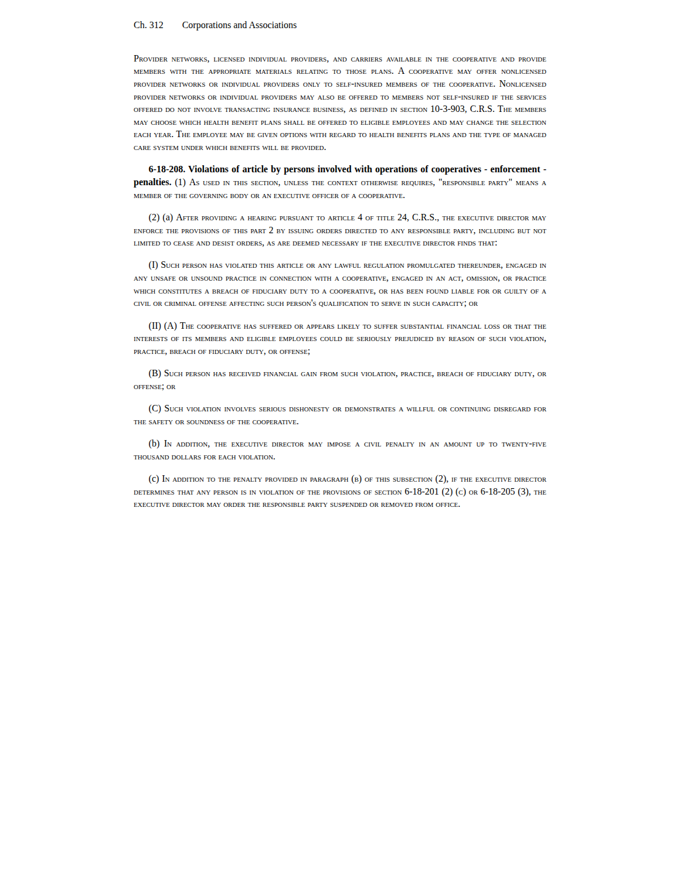Ch. 312
Corporations and Associations
Provider networks, licensed individual providers, and carriers available in the cooperative and provide members with the appropriate materials relating to those plans. A cooperative may offer nonlicensed provider networks or individual providers only to self-insured members of the cooperative. Nonlicensed provider networks or individual providers may also be offered to members not self-insured if the services offered do not involve transacting insurance business, as defined in section 10-3-903, C.R.S. The members may choose which health benefit plans shall be offered to eligible employees and may change the selection each year. The employee may be given options with regard to health benefits plans and the type of managed care system under which benefits will be provided.
6-18-208. Violations of article by persons involved with operations of cooperatives - enforcement - penalties. (1) As used in this section, unless the context otherwise requires, "responsible party" means a member of the governing body or an executive officer of a cooperative.
(2) (a) After providing a hearing pursuant to article 4 of title 24, C.R.S., the executive director may enforce the provisions of this part 2 by issuing orders directed to any responsible party, including but not limited to cease and desist orders, as are deemed necessary if the executive director finds that:
(I) Such person has violated this article or any lawful regulation promulgated thereunder, engaged in any unsafe or unsound practice in connection with a cooperative, engaged in an act, omission, or practice which constitutes a breach of fiduciary duty to a cooperative, or has been found liable for or guilty of a civil or criminal offense affecting such person's qualification to serve in such capacity; or
(II) (A) The cooperative has suffered or appears likely to suffer substantial financial loss or that the interests of its members and eligible employees could be seriously prejudiced by reason of such violation, practice, breach of fiduciary duty, or offense;
(B) Such person has received financial gain from such violation, practice, breach of fiduciary duty, or offense; or
(C) Such violation involves serious dishonesty or demonstrates a willful or continuing disregard for the safety or soundness of the cooperative.
(b) In addition, the executive director may impose a civil penalty in an amount up to twenty-five thousand dollars for each violation.
(c) In addition to the penalty provided in paragraph (b) of this subsection (2), if the executive director determines that any person is in violation of the provisions of section 6-18-201 (2) (c) or 6-18-205 (3), the executive director may order the responsible party suspended or removed from office.